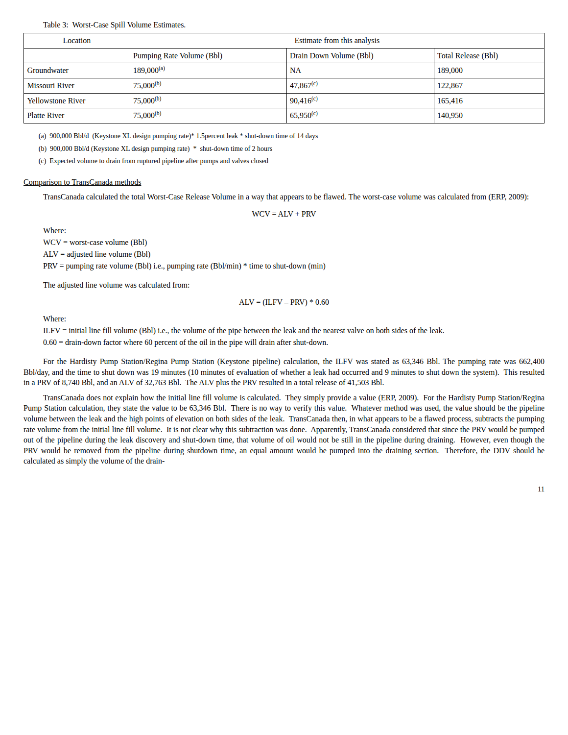Table 3: Worst-Case Spill Volume Estimates.
| Location | Estimate from this analysis |
| --- | --- |
| | Pumping Rate Volume (Bbl) | Drain Down Volume (Bbl) | Total Release (Bbl) |
| Groundwater | 189,000 (a) | NA | 189,000 |
| Missouri River | 75,000 (b) | 47,867 (c) | 122,867 |
| Yellowstone River | 75,000 (b) | 90,416 (c) | 165,416 |
| Platte River | 75,000 (b) | 65,950 (c) | 140,950 |
(a) 900,000 Bbl/d (Keystone XL design pumping rate)* 1.5percent leak * shut-down time of 14 days
(b) 900,000 Bbl/d (Keystone XL design pumping rate) * shut-down time of 2 hours
(c) Expected volume to drain from ruptured pipeline after pumps and valves closed
Comparison to TransCanada methods
TransCanada calculated the total Worst-Case Release Volume in a way that appears to be flawed. The worst-case volume was calculated from (ERP, 2009):
WCV = ALV + PRV
Where:
WCV = worst-case volume (Bbl)
ALV = adjusted line volume (Bbl)
PRV = pumping rate volume (Bbl) i.e., pumping rate (Bbl/min) * time to shut-down (min)
The adjusted line volume was calculated from:
ALV = (ILFV – PRV) * 0.60
Where:
ILFV = initial line fill volume (Bbl) i.e., the volume of the pipe between the leak and the nearest valve on both sides of the leak.
0.60 = drain-down factor where 60 percent of the oil in the pipe will drain after shut-down.
For the Hardisty Pump Station/Regina Pump Station (Keystone pipeline) calculation, the ILFV was stated as 63,346 Bbl. The pumping rate was 662,400 Bbl/day, and the time to shut down was 19 minutes (10 minutes of evaluation of whether a leak had occurred and 9 minutes to shut down the system). This resulted in a PRV of 8,740 Bbl, and an ALV of 32,763 Bbl. The ALV plus the PRV resulted in a total release of 41,503 Bbl.
TransCanada does not explain how the initial line fill volume is calculated. They simply provide a value (ERP, 2009). For the Hardisty Pump Station/Regina Pump Station calculation, they state the value to be 63,346 Bbl. There is no way to verify this value. Whatever method was used, the value should be the pipeline volume between the leak and the high points of elevation on both sides of the leak. TransCanada then, in what appears to be a flawed process, subtracts the pumping rate volume from the initial line fill volume. It is not clear why this subtraction was done. Apparently, TransCanada considered that since the PRV would be pumped out of the pipeline during the leak discovery and shut-down time, that volume of oil would not be still in the pipeline during draining. However, even though the PRV would be removed from the pipeline during shutdown time, an equal amount would be pumped into the draining section. Therefore, the DDV should be calculated as simply the volume of the drain-
11